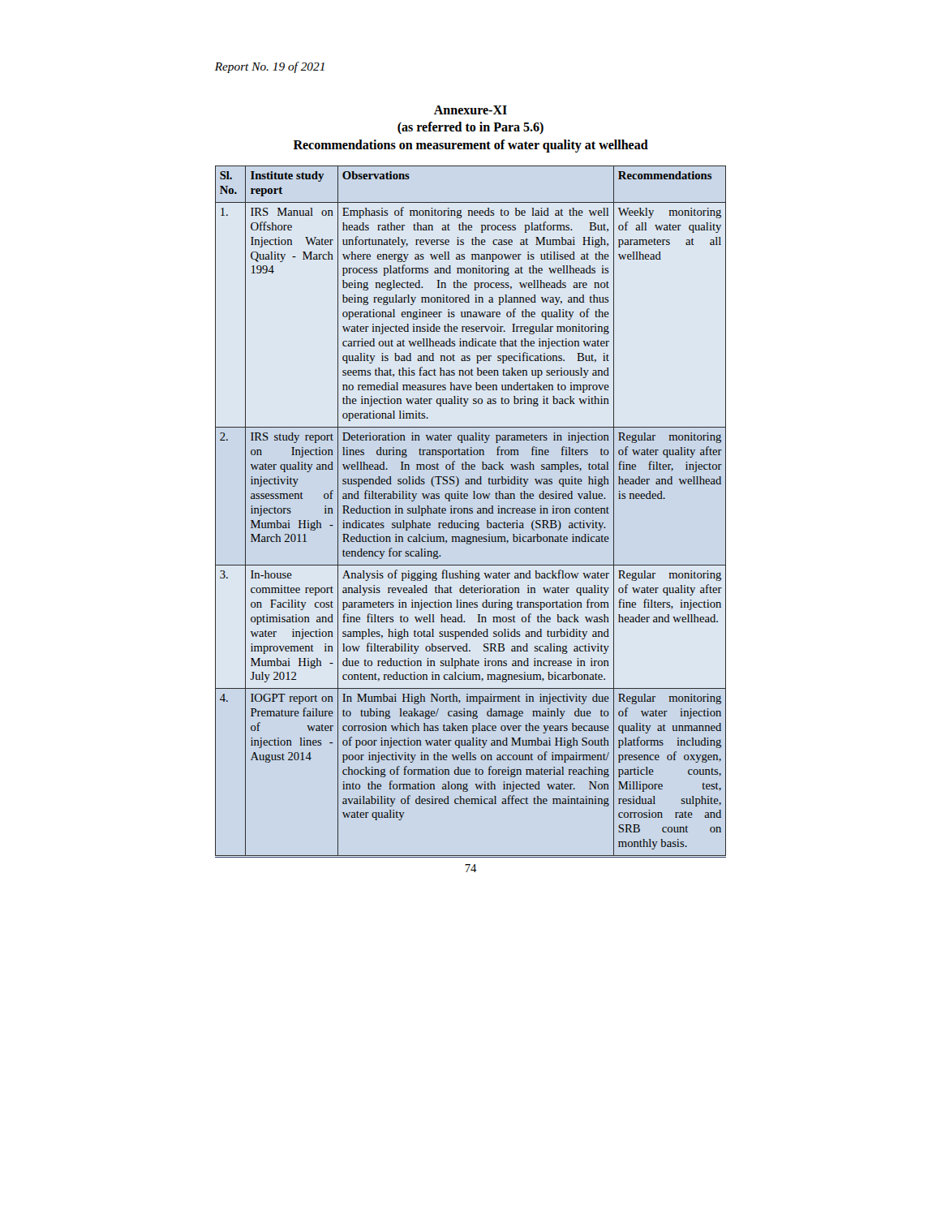Report No. 19 of 2021
Annexure-XI (as referred to in Para 5.6) Recommendations on measurement of water quality at wellhead
| Sl. No. | Institute study report | Observations | Recommendations |
| --- | --- | --- | --- |
| 1. | IRS Manual on Offshore Injection Water Quality - March 1994 | Emphasis of monitoring needs to be laid at the well heads rather than at the process platforms. But, unfortunately, reverse is the case at Mumbai High, where energy as well as manpower is utilised at the process platforms and monitoring at the wellheads is being neglected. In the process, wellheads are not being regularly monitored in a planned way, and thus operational engineer is unaware of the quality of the water injected inside the reservoir. Irregular monitoring carried out at wellheads indicate that the injection water quality is bad and not as per specifications. But, it seems that, this fact has not been taken up seriously and no remedial measures have been undertaken to improve the injection water quality so as to bring it back within operational limits. | Weekly monitoring of all water quality parameters at all wellhead |
| 2. | IRS study report on Injection water quality and injectivity assessment of injectors in Mumbai High - March 2011 | Deterioration in water quality parameters in injection lines during transportation from fine filters to wellhead. In most of the back wash samples, total suspended solids (TSS) and turbidity was quite high and filterability was quite low than the desired value. Reduction in sulphate irons and increase in iron content indicates sulphate reducing bacteria (SRB) activity. Reduction in calcium, magnesium, bicarbonate indicate tendency for scaling. | Regular monitoring of water quality after fine filter, injector header and wellhead is needed. |
| 3. | In-house committee report on Facility cost optimisation and water injection improvement in Mumbai High - July 2012 | Analysis of pigging flushing water and backflow water analysis revealed that deterioration in water quality parameters in injection lines during transportation from fine filters to well head. In most of the back wash samples, high total suspended solids and turbidity and low filterability observed. SRB and scaling activity due to reduction in sulphate irons and increase in iron content, reduction in calcium, magnesium, bicarbonate. | Regular monitoring of water quality after fine filters, injection header and wellhead. |
| 4. | IOGPT report on Premature failure of water injection lines - August 2014 | In Mumbai High North, impairment in injectivity due to tubing leakage/ casing damage mainly due to corrosion which has taken place over the years because of poor injection water quality and Mumbai High South poor injectivity in the wells on account of impairment/ chocking of formation due to foreign material reaching into the formation along with injected water. Non availability of desired chemical affect the maintaining water quality | Regular monitoring of water injection quality at unmanned platforms including presence of oxygen, particle counts, Millipore test, residual sulphite, corrosion rate and SRB count on monthly basis. |
74